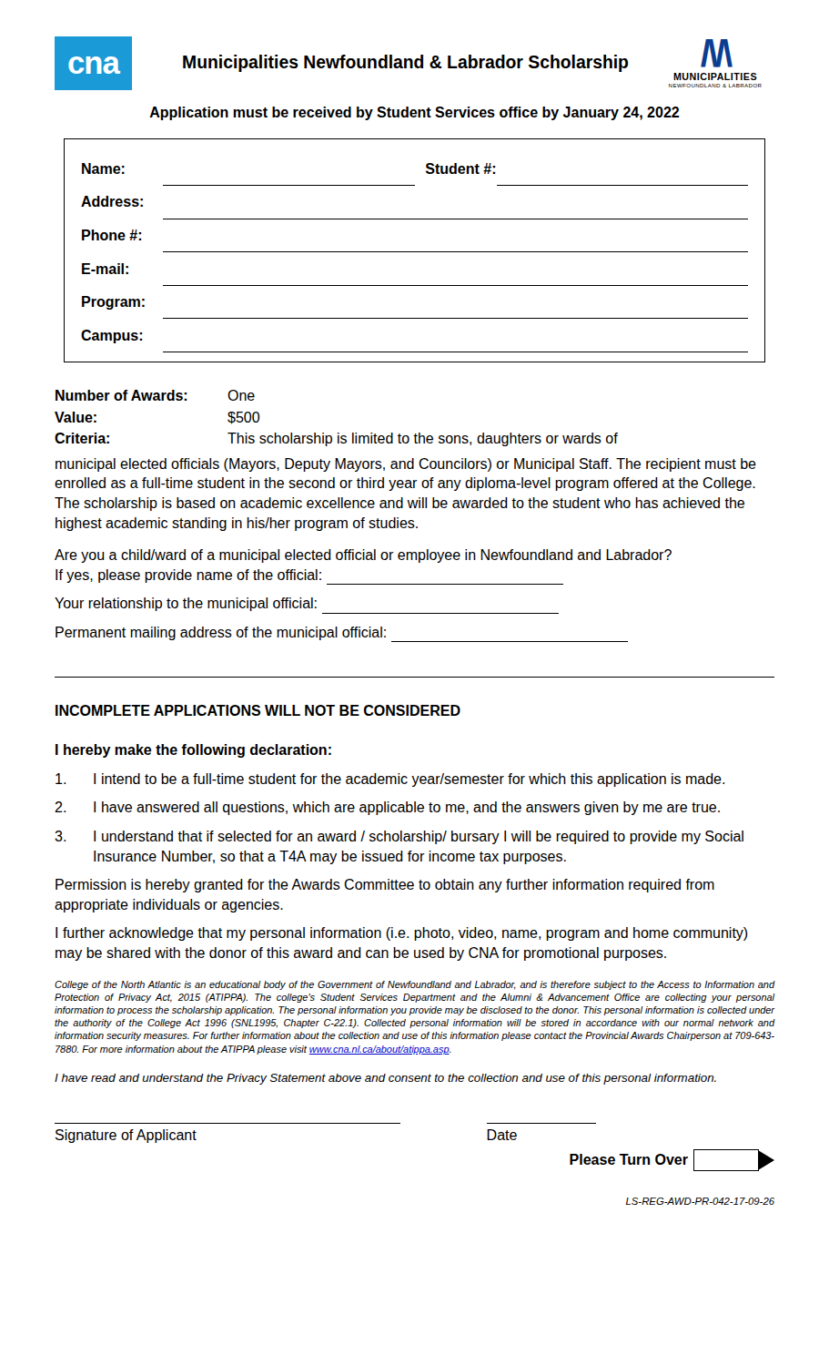cna
Municipalities Newfoundland & Labrador Scholarship
/\/\ MUNICIPALITIES NEWFOUNDLAND & LABRADOR
Application must be received by Student Services office by January 24, 2022
| Name: | | Student #: | |
| Address: | |
| Phone #: | |
| E-mail: | |
| Program: | |
| Campus: | |
| Number of Awards: | One |
| Value: | $500 |
| Criteria: | This scholarship is limited to the sons, daughters or wards of |
municipal elected officials (Mayors, Deputy Mayors, and Councilors) or Municipal Staff. The recipient must be enrolled as a full-time student in the second or third year of any diploma-level program offered at the College. The scholarship is based on academic excellence and will be awarded to the student who has achieved the highest academic standing in his/her program of studies.
Are you a child/ward of a municipal elected official or employee in Newfoundland and Labrador?
If yes, please provide name of the official:
Your relationship to the municipal official:
Permanent mailing address of the municipal official:
INCOMPLETE APPLICATIONS WILL NOT BE CONSIDERED
I hereby make the following declaration:
I intend to be a full-time student for the academic year/semester for which this application is made.
I have answered all questions, which are applicable to me, and the answers given by me are true.
I understand that if selected for an award / scholarship/ bursary I will be required to provide my Social Insurance Number, so that a T4A may be issued for income tax purposes.
Permission is hereby granted for the Awards Committee to obtain any further information required from appropriate individuals or agencies.
I further acknowledge that my personal information (i.e. photo, video, name, program and home community) may be shared with the donor of this award and can be used by CNA for promotional purposes.
College of the North Atlantic is an educational body of the Government of Newfoundland and Labrador, and is therefore subject to the Access to Information and Protection of Privacy Act, 2015 (ATIPPA). The college's Student Services Department and the Alumni & Advancement Office are collecting your personal information to process the scholarship application. The personal information you provide may be disclosed to the donor. This personal information is collected under the authority of the College Act 1996 (SNL1995, Chapter C-22.1). Collected personal information will be stored in accordance with our normal network and information security measures. For further information about the collection and use of this information please contact the Provincial Awards Chairperson at 709-643-7880. For more information about the ATIPPA please visit www.cna.nl.ca/about/atippa.asp.
I have read and understand the Privacy Statement above and consent to the collection and use of this personal information.
Signature of Applicant
Date
Please Turn Over
LS-REG-AWD-PR-042-17-09-26